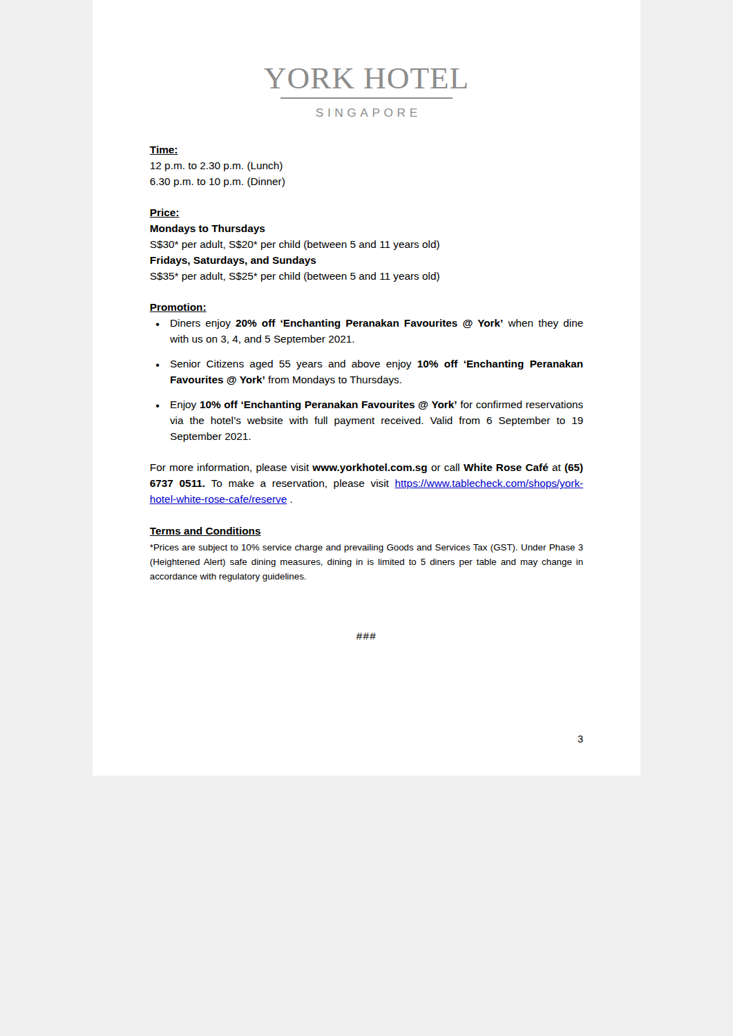YORK HOTEL SINGAPORE
Time:
12 p.m. to 2.30 p.m. (Lunch)
6.30 p.m. to 10 p.m. (Dinner)
Price:
Mondays to Thursdays
S$30* per adult, S$20* per child (between 5 and 11 years old)
Fridays, Saturdays, and Sundays
S$35* per adult, S$25* per child (between 5 and 11 years old)
Promotion:
Diners enjoy 20% off ‘Enchanting Peranakan Favourites @ York’ when they dine with us on 3, 4, and 5 September 2021.
Senior Citizens aged 55 years and above enjoy 10% off ‘Enchanting Peranakan Favourites @ York’ from Mondays to Thursdays.
Enjoy 10% off ‘Enchanting Peranakan Favourites @ York’ for confirmed reservations via the hotel’s website with full payment received. Valid from 6 September to 19 September 2021.
For more information, please visit www.yorkhotel.com.sg or call White Rose Café at (65) 6737 0511. To make a reservation, please visit https://www.tablecheck.com/shops/york-hotel-white-rose-cafe/reserve .
Terms and Conditions
*Prices are subject to 10% service charge and prevailing Goods and Services Tax (GST). Under Phase 3 (Heightened Alert) safe dining measures, dining in is limited to 5 diners per table and may change in accordance with regulatory guidelines.
###
3